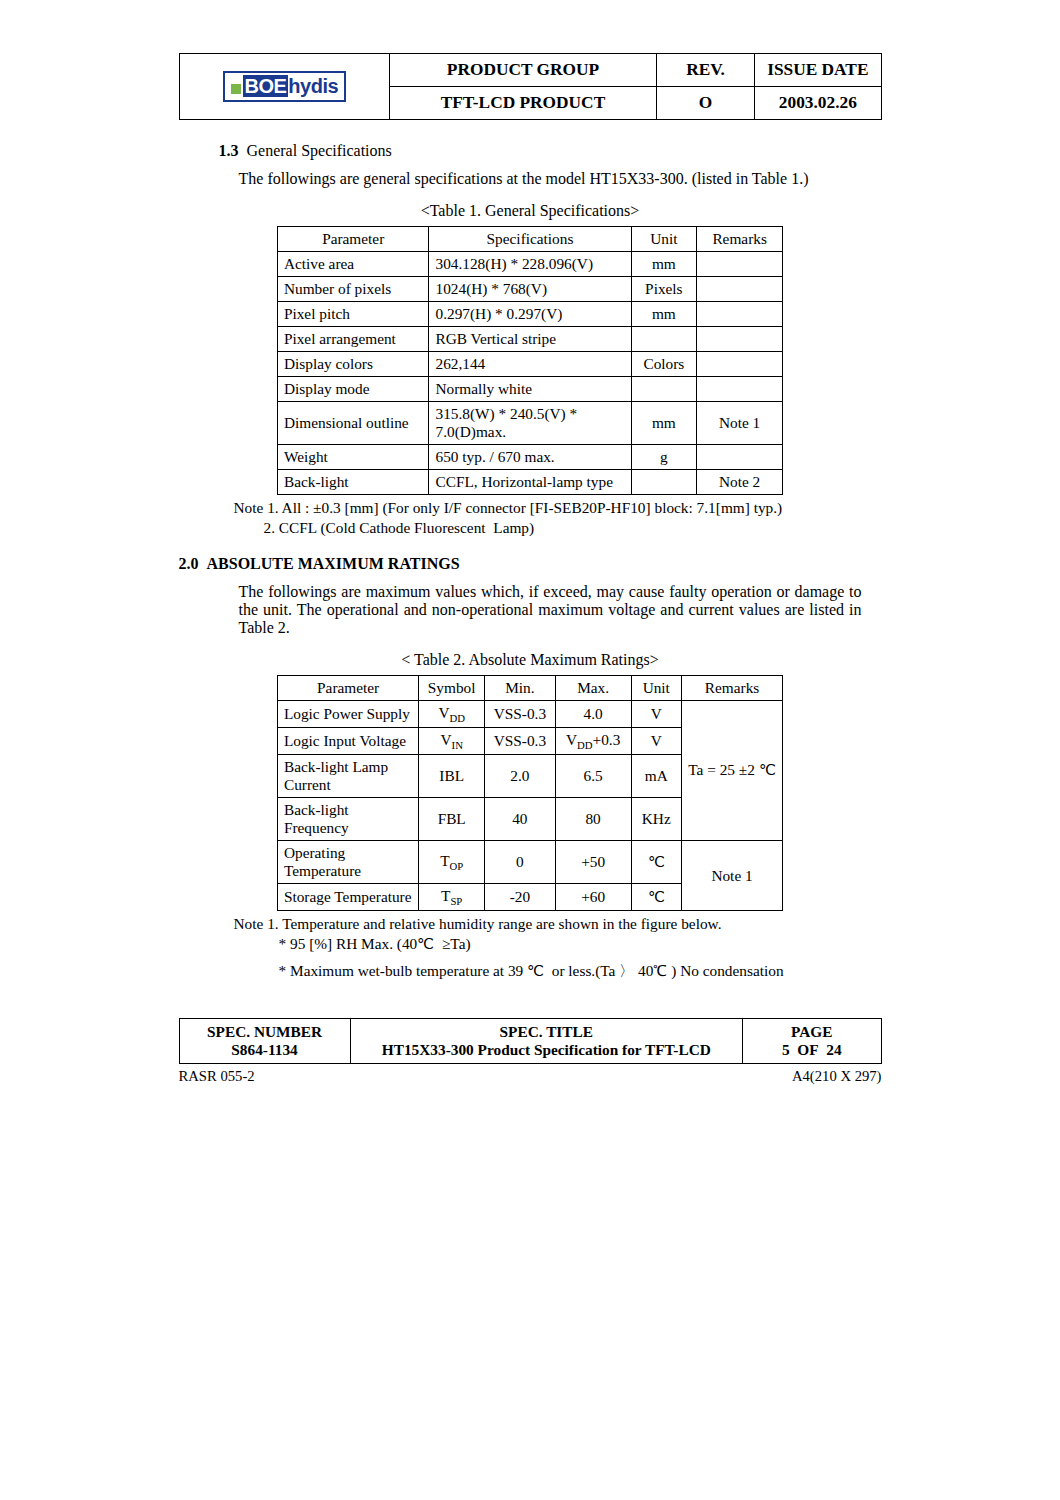| BOE hydis | PRODUCT GROUP | REV. | ISSUE DATE |
| TFT-LCD PRODUCT | O | 2003.02.26 |
1.3 General Specifications
The followings are general specifications at the model HT15X33-300. (listed in Table 1.)
<Table 1. General Specifications>
| Parameter | Specifications | Unit | Remarks |
| --- | --- | --- | --- |
| Active area | 304.128(H) * 228.096(V) | mm | |
| Number of pixels | 1024(H) * 768(V) | Pixels | |
| Pixel pitch | 0.297(H) * 0.297(V) | mm | |
| Pixel arrangement | RGB Vertical stripe | | |
| Display colors | 262,144 | Colors | |
| Display mode | Normally white | | |
| Dimensional outline | 315.8(W) * 240.5(V) * 7.0(D)max. | mm | Note 1 |
| Weight | 650 typ. / 670 max. | g | |
| Back-light | CCFL, Horizontal-lamp type | | Note 2 |
Note 1. All : ±0.3 [mm] (For only I/F connector [FI-SEB20P-HF10] block: 7.1[mm] typ.)
2. CCFL (Cold Cathode Fluorescent Lamp)
2.0 ABSOLUTE MAXIMUM RATINGS
The followings are maximum values which, if exceed, may cause faulty operation or damage to the unit. The operational and non-operational maximum voltage and current values are listed in Table 2.
< Table 2. Absolute Maximum Ratings>
| Parameter | Symbol | Min. | Max. | Unit | Remarks |
| --- | --- | --- | --- | --- | --- |
| Logic Power Supply | V DD | VSS-0.3 | 4.0 | V | Ta = 25 ±2 ℃ |
| Logic Input Voltage | V IN | VSS-0.3 | V DD +0.3 | V |
| Back-light Lamp Current | IBL | 2.0 | 6.5 | mA |
| Back-light Frequency | FBL | 40 | 80 | KHz |
| Operating Temperature | T OP | 0 | +50 | ℃ | Note 1 |
| Storage Temperature | T SP | -20 | +60 | ℃ |
Note 1. Temperature and relative humidity range are shown in the figure below.
* 95 [%] RH Max. (40℃ ≥Ta)
* Maximum wet-bulb temperature at 39 ℃ or less.(Ta 〉 40℃ ) No condensation
| SPEC. NUMBER S864-1134 | SPEC. TITLE HT15X33-300 Product Specification for TFT-LCD | PAGE 5 OF 24 |
RASR 055-2
A4(210 X 297)